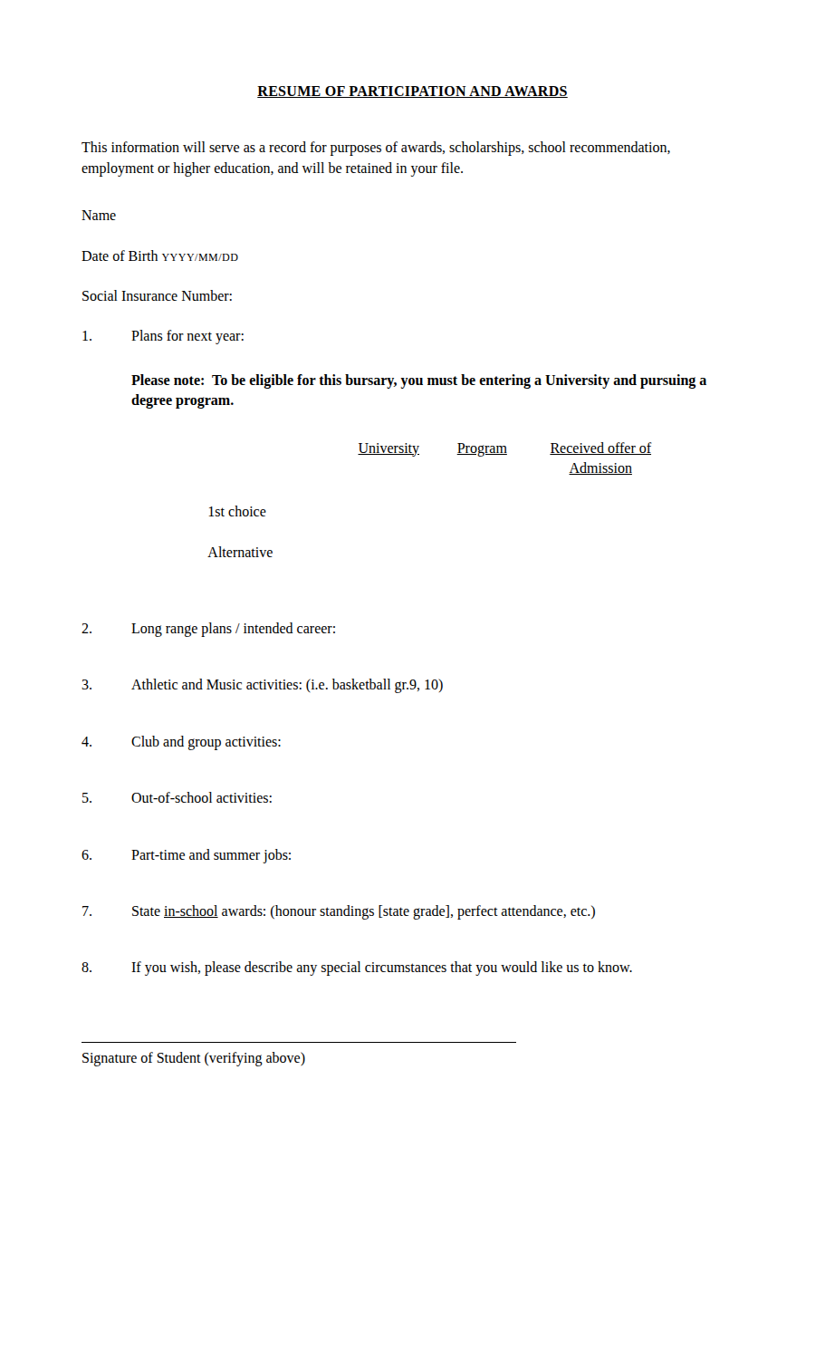RESUME OF PARTICIPATION AND AWARDS
This information will serve as a record for purposes of awards, scholarships, school recommendation, employment or higher education, and will be retained in your file.
Name
Date of Birth YYYY/MM/DD
Social Insurance Number:
Plans for next year:
Please note: To be eligible for this bursary, you must be entering a University and pursuing a degree program.
| | University | Program | Received offer of Admission |
| --- | --- | --- | --- |
| 1st choice | | | |
| Alternative | | | |
Long range plans / intended career:
Athletic and Music activities: (i.e. basketball gr.9, 10)
Club and group activities:
Out-of-school activities:
Part-time and summer jobs:
State in-school awards: (honour standings [state grade], perfect attendance, etc.)
If you wish, please describe any special circumstances that you would like us to know.
Signature of Student (verifying above)